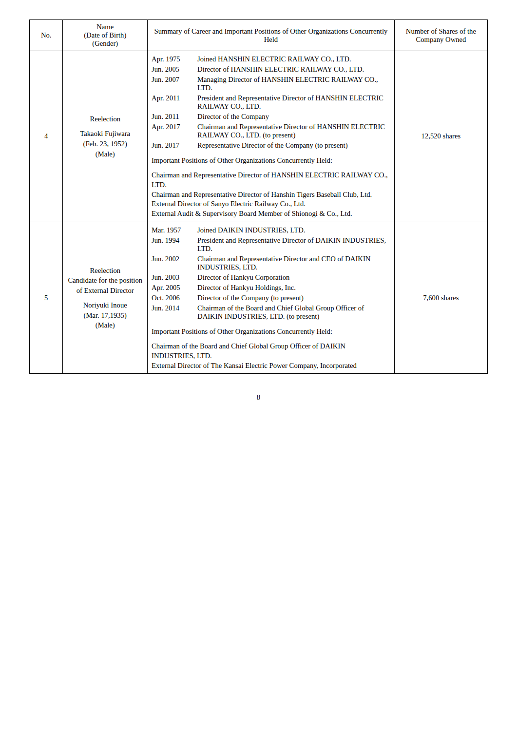| No. | Name (Date of Birth) (Gender) | Summary of Career and Important Positions of Other Organizations Concurrently Held | Number of Shares of the Company Owned |
| --- | --- | --- | --- |
| 4 | Reelection Takaoki Fujiwara (Feb. 23, 1952) (Male) | / Apr. 1975 / Joined HANSHIN ELECTRIC RAILWAY CO., LTD. / / Jun. 2005 / Director of HANSHIN ELECTRIC RAILWAY CO., LTD. / / Jun. 2007 / Managing Director of HANSHIN ELECTRIC RAILWAY CO., LTD. / / Apr. 2011 / President and Representative Director of HANSHIN ELECTRIC RAILWAY CO., LTD. / / Jun. 2011 / Director of the Company / / Apr. 2017 / Chairman and Representative Director of HANSHIN ELECTRIC RAILWAY CO., LTD. (to present) / / Jun. 2017 / Representative Director of the Company (to present) / Important Positions of Other Organizations Concurrently Held: Chairman and Representative Director of HANSHIN ELECTRIC RAILWAY CO., LTD. Chairman and Representative Director of Hanshin Tigers Baseball Club, Ltd. External Director of Sanyo Electric Railway Co., Ltd. External Audit & Supervisory Board Member of Shionogi & Co., Ltd. | 12,520 shares |
| 5 | Reelection Candidate for the position of External Director Noriyuki Inoue (Mar. 17,1935) (Male) | / Mar. 1957 / Joined DAIKIN INDUSTRIES, LTD. / / Jun. 1994 / President and Representative Director of DAIKIN INDUSTRIES, LTD. / / Jun. 2002 / Chairman and Representative Director and CEO of DAIKIN INDUSTRIES, LTD. / / Jun. 2003 / Director of Hankyu Corporation / / Apr. 2005 / Director of Hankyu Holdings, Inc. / / Oct. 2006 / Director of the Company (to present) / / Jun. 2014 / Chairman of the Board and Chief Global Group Officer of DAIKIN INDUSTRIES, LTD. (to present) / Important Positions of Other Organizations Concurrently Held: Chairman of the Board and Chief Global Group Officer of DAIKIN INDUSTRIES, LTD. External Director of The Kansai Electric Power Company, Incorporated | 7,600 shares |
8